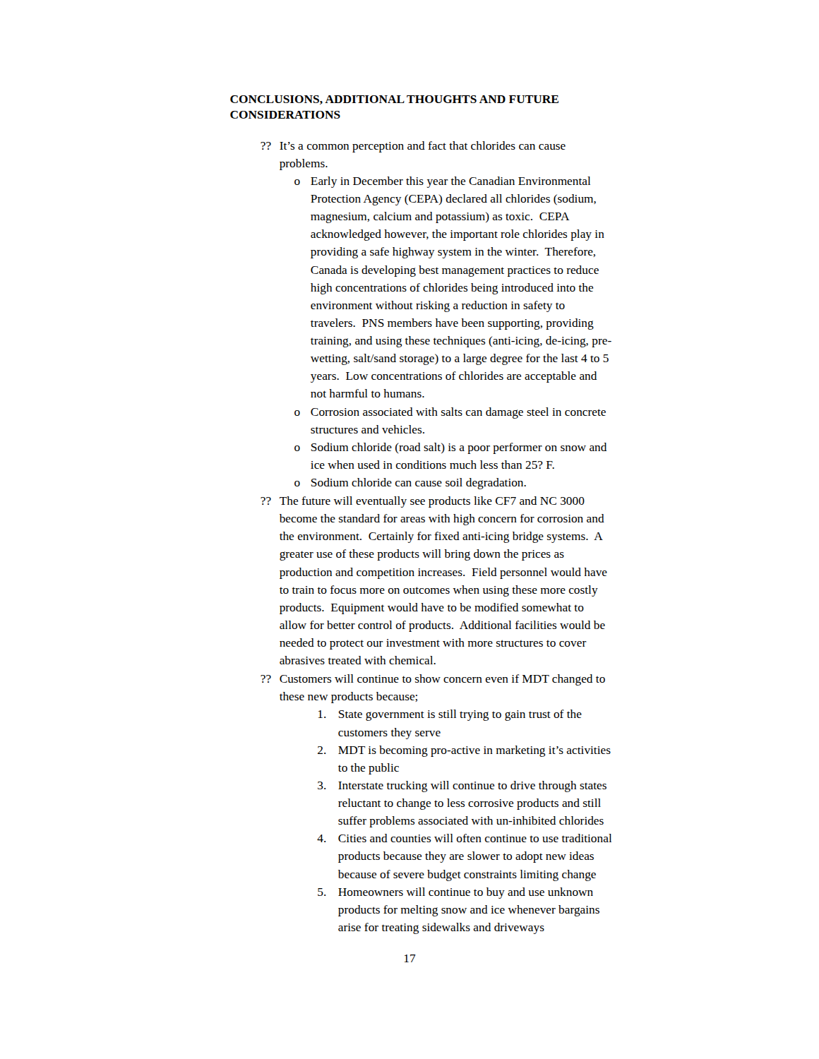Conclusions, Additional Thoughts and Future
Considerations
?? It’s a common perception and fact that chlorides can cause problems.
o Early in December this year the Canadian Environmental Protection Agency (CEPA) declared all chlorides (sodium, magnesium, calcium and potassium) as toxic. CEPA acknowledged however, the important role chlorides play in providing a safe highway system in the winter. Therefore, Canada is developing best management practices to reduce high concentrations of chlorides being introduced into the environment without risking a reduction in safety to travelers. PNS members have been supporting, providing training, and using these techniques (anti-icing, de-icing, pre-wetting, salt/sand storage) to a large degree for the last 4 to 5 years. Low concentrations of chlorides are acceptable and not harmful to humans.
o Corrosion associated with salts can damage steel in concrete structures and vehicles.
o Sodium chloride (road salt) is a poor performer on snow and ice when used in conditions much less than 25? F.
o Sodium chloride can cause soil degradation.
?? The future will eventually see products like CF7 and NC 3000 become the standard for areas with high concern for corrosion and the environment. Certainly for fixed anti-icing bridge systems. A greater use of these products will bring down the prices as production and competition increases. Field personnel would have to train to focus more on outcomes when using these more costly products. Equipment would have to be modified somewhat to allow for better control of products. Additional facilities would be needed to protect our investment with more structures to cover abrasives treated with chemical.
?? Customers will continue to show concern even if MDT changed to these new products because;
State government is still trying to gain trust of the customers they serve
MDT is becoming pro-active in marketing it’s activities to the public
Interstate trucking will continue to drive through states reluctant to change to less corrosive products and still suffer problems associated with un-inhibited chlorides
Cities and counties will often continue to use traditional products because they are slower to adopt new ideas because of severe budget constraints limiting change
Homeowners will continue to buy and use unknown products for melting snow and ice whenever bargains arise for treating sidewalks and driveways
17